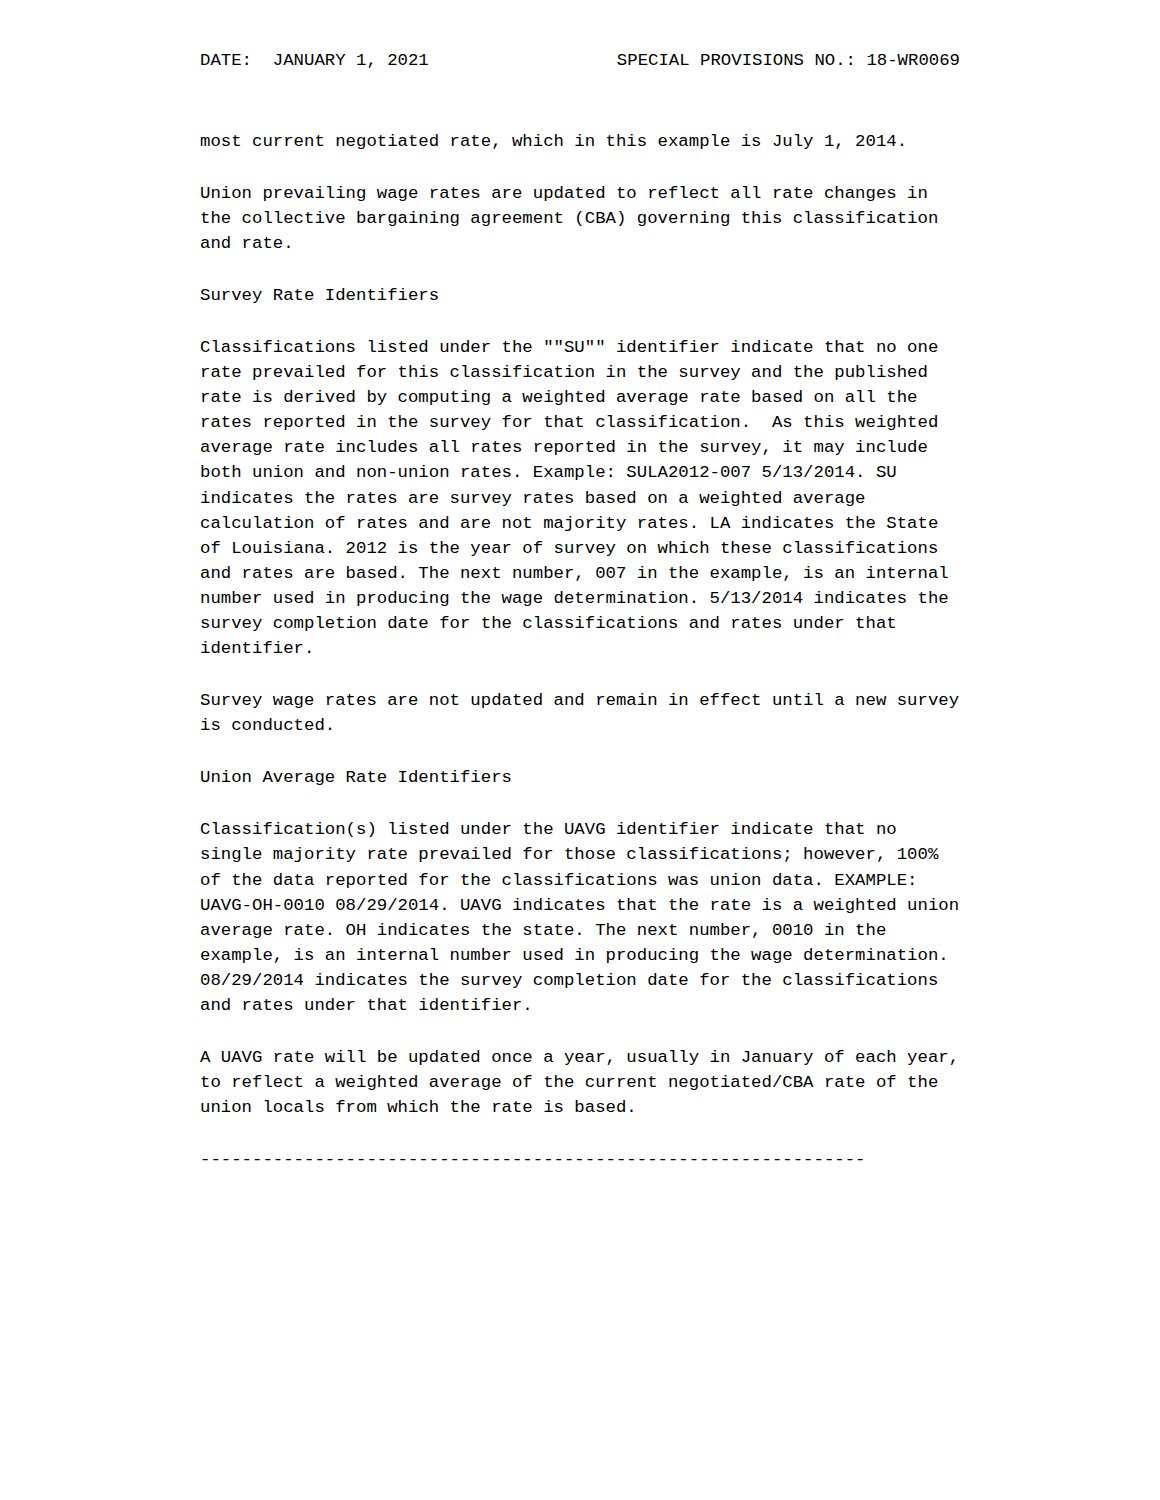DATE: JANUARY 1, 2021 SPECIAL PROVISIONS NO.: 18-WR0069
most current negotiated rate, which in this example is July 1, 2014.
Union prevailing wage rates are updated to reflect all rate changes in the collective bargaining agreement (CBA) governing this classification and rate.
Survey Rate Identifiers
Classifications listed under the ""SU"" identifier indicate that no one rate prevailed for this classification in the survey and the published rate is derived by computing a weighted average rate based on all the rates reported in the survey for that classification. As this weighted average rate includes all rates reported in the survey, it may include both union and non-union rates. Example: SULA2012-007 5/13/2014. SU indicates the rates are survey rates based on a weighted average calculation of rates and are not majority rates. LA indicates the State of Louisiana. 2012 is the year of survey on which these classifications and rates are based. The next number, 007 in the example, is an internal number used in producing the wage determination. 5/13/2014 indicates the survey completion date for the classifications and rates under that identifier.
Survey wage rates are not updated and remain in effect until a new survey is conducted.
Union Average Rate Identifiers
Classification(s) listed under the UAVG identifier indicate that no single majority rate prevailed for those classifications; however, 100% of the data reported for the classifications was union data. EXAMPLE: UAVG-OH-0010 08/29/2014. UAVG indicates that the rate is a weighted union average rate. OH indicates the state. The next number, 0010 in the example, is an internal number used in producing the wage determination. 08/29/2014 indicates the survey completion date for the classifications and rates under that identifier.
A UAVG rate will be updated once a year, usually in January of each year, to reflect a weighted average of the current negotiated/CBA rate of the union locals from which the rate is based.
----------------------------------------------------------------